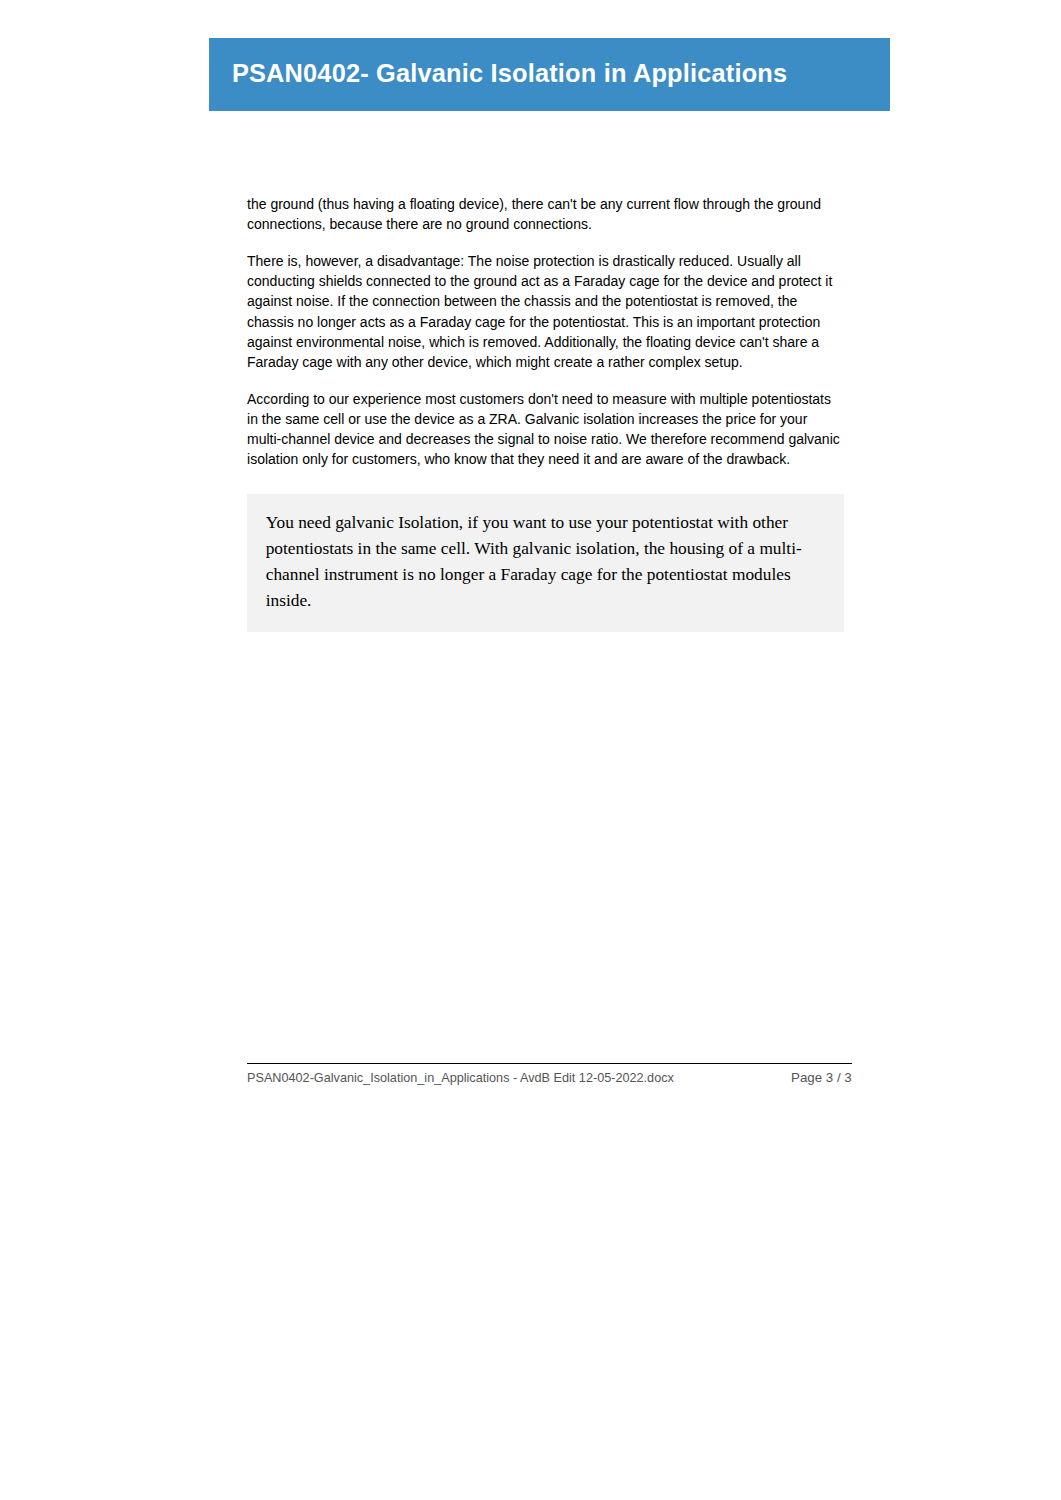PSAN0402- Galvanic Isolation in Applications
the ground (thus having a floating device), there can't be any current flow through the ground connections, because there are no ground connections.
There is, however, a disadvantage: The noise protection is drastically reduced. Usually all conducting shields connected to the ground act as a Faraday cage for the device and protect it against noise. If the connection between the chassis and the potentiostat is removed, the chassis no longer acts as a Faraday cage for the potentiostat. This is an important protection against environmental noise, which is removed. Additionally, the floating device can't share a Faraday cage with any other device, which might create a rather complex setup.
According to our experience most customers don't need to measure with multiple potentiostats in the same cell or use the device as a ZRA. Galvanic isolation increases the price for your multi-channel device and decreases the signal to noise ratio. We therefore recommend galvanic isolation only for customers, who know that they need it and are aware of the drawback.
You need galvanic Isolation, if you want to use your potentiostat with other potentiostats in the same cell. With galvanic isolation, the housing of a multi-channel instrument is no longer a Faraday cage for the potentiostat modules inside.
PSAN0402-Galvanic_Isolation_in_Applications - AvdB Edit 12-05-2022.docx Page 3 / 3